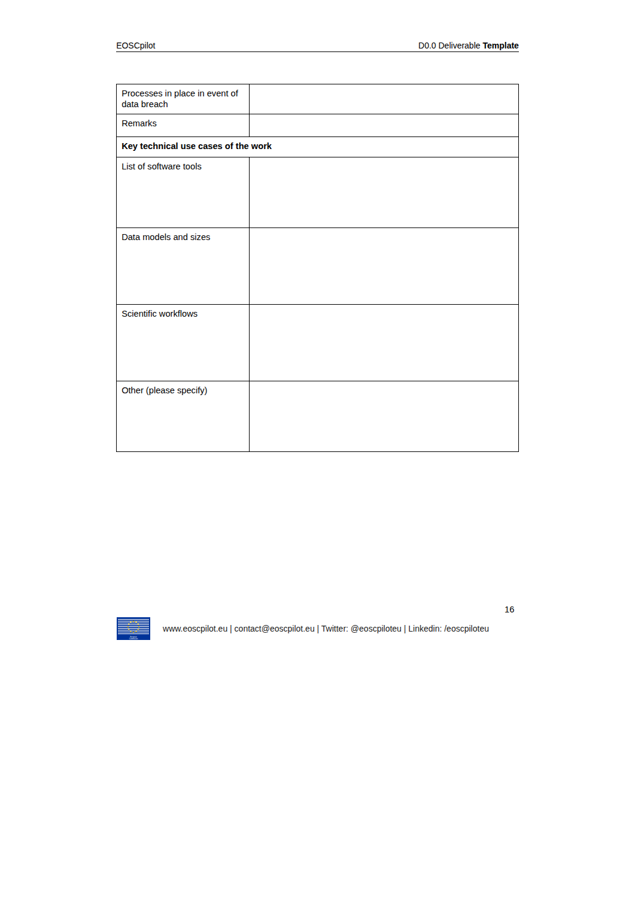EOSCpilot
D0.0 Deliverable Template
| Processes in place in event of data breach | |
| Remarks | |
| Key technical use cases of the work |
| List of software tools | |
| Data models and sizes | |
| Scientific workflows | |
| Other (please specify) | |
16
European Commission
www.eoscpilot.eu | contact@eoscpilot.eu | Twitter: @eoscpiloteu | Linkedin: /eoscpiloteu